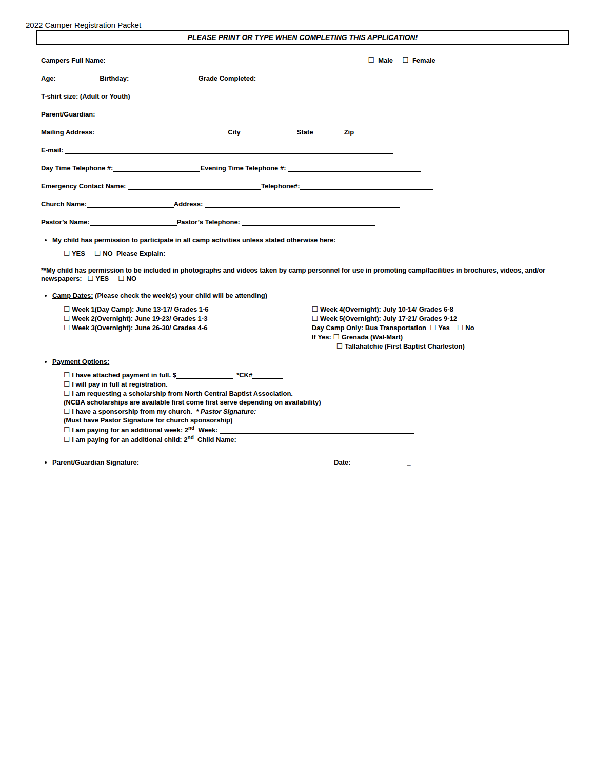2022 Camper Registration Packet
PLEASE PRINT OR TYPE WHEN COMPLETING THIS APPLICATION!
Campers Full Name: ☐ Male ☐ Female
Age: Birthday: Grade Completed:
T-shirt size: (Adult or Youth)
Parent/Guardian:
Mailing Address: City State Zip
E-mail:
Day Time Telephone #: Evening Time Telephone #:
Emergency Contact Name: Telephone#:
Church Name: Address:
Pastor’s Name: Pastor’s Telephone:
My child has permission to participate in all camp activities unless stated otherwise here:
☐ YES ☐ NO Please Explain:
**My child has permission to be included in photographs and videos taken by camp personnel for use in promoting camp/facilities in brochures, videos, and/or newspapers: ☐ YES ☐ NO
Camp Dates: (Please check the week(s) your child will be attending)
| ☐ Week 1(Day Camp): June 13-17/ Grades 1-6 | ☐ Week 4(Overnight): July 10-14/ Grades 6-8 |
| ☐ Week 2(Overnight): June 19-23/ Grades 1-3 | ☐ Week 5(Overnight): July 17-21/ Grades 9-12 |
| ☐ Week 3(Overnight): June 26-30/ Grades 4-6 | Day Camp Only: Bus Transportation ☐ Yes ☐ No |
| | If Yes: ☐ Grenada (Wal-Mart) |
| | ☐ Tallahatchie (First Baptist Charleston) |
Payment Options:
☐ I have attached payment in full. $ *CK#
☐ I will pay in full at registration.
☐ I am requesting a scholarship from North Central Baptist Association.
(NCBA scholarships are available first come first serve depending on availability)
☐ I have a sponsorship from my church. * Pastor Signature:
(Must have Pastor Signature for church sponsorship)
☐ I am paying for an additional week: 2nd Week:
☐ I am paying for an additional child: 2nd Child Name:
Parent/Guardian Signature: Date: _